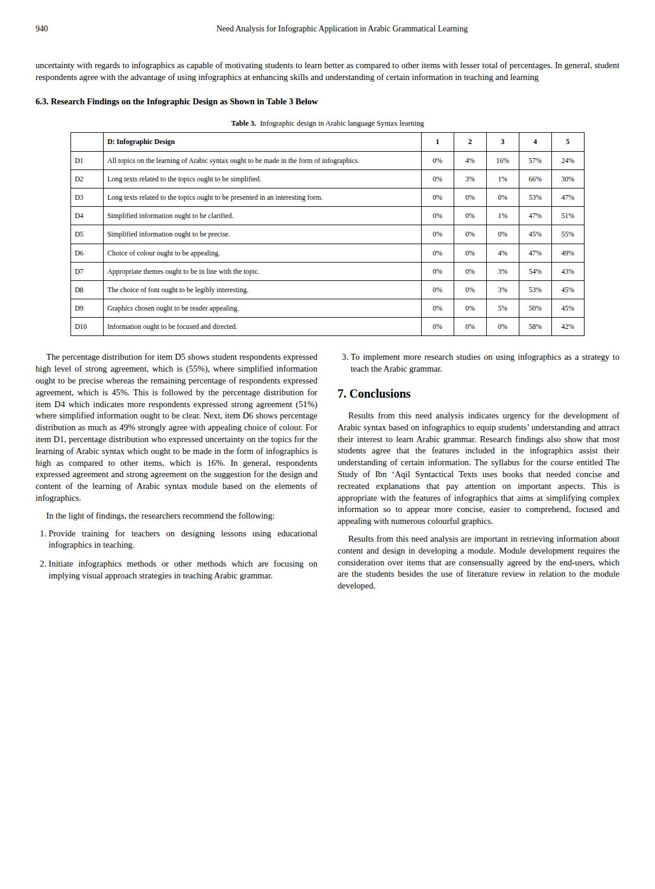940
Need Analysis for Infographic Application in Arabic Grammatical Learning
uncertainty with regards to infographics as capable of motivating students to learn better as compared to other items with lesser total of percentages. In general, student respondents agree with the advantage of using infographics at enhancing skills and understanding of certain information in teaching and learning
6.3. Research Findings on the Infographic Design as Shown in Table 3 Below
Table 3. Infographic design in Arabic language Syntax learning
| | D: Infographic Design | 1 | 2 | 3 | 4 | 5 |
| --- | --- | --- | --- | --- | --- | --- |
| D1 | All topics on the learning of Arabic syntax ought to be made in the form of infographics. | 0% | 4% | 16% | 57% | 24% |
| D2 | Long texts related to the topics ought to be simplified. | 0% | 3% | 1% | 66% | 30% |
| D3 | Long texts related to the topics ought to be presented in an interesting form. | 0% | 0% | 0% | 53% | 47% |
| D4 | Simplified information ought to be clarified. | 0% | 0% | 1% | 47% | 51% |
| D5 | Simplified information ought to be precise. | 0% | 0% | 0% | 45% | 55% |
| D6 | Choice of colour ought to be appealing. | 0% | 0% | 4% | 47% | 49% |
| D7 | Appropriate themes ought to be in line with the topic. | 0% | 0% | 3% | 54% | 43% |
| D8 | The choice of font ought to be legibly interesting. | 0% | 0% | 3% | 53% | 45% |
| D9 | Graphics chosen ought to be reader appealing. | 0% | 0% | 5% | 50% | 45% |
| D10 | Information ought to be focused and directed. | 0% | 0% | 0% | 58% | 42% |
The percentage distribution for item D5 shows student respondents expressed high level of strong agreement, which is (55%), where simplified information ought to be precise whereas the remaining percentage of respondents expressed agreement, which is 45%. This is followed by the percentage distribution for item D4 which indicates more respondents expressed strong agreement (51%) where simplified information ought to be clear. Next, item D6 shows percentage distribution as much as 49% strongly agree with appealing choice of colour. For item D1, percentage distribution who expressed uncertainty on the topics for the learning of Arabic syntax which ought to be made in the form of infographics is high as compared to other items, which is 16%. In general, respondents expressed agreement and strong agreement on the suggestion for the design and content of the learning of Arabic syntax module based on the elements of infographics.
In the light of findings, the researchers recommend the following:
Provide training for teachers on designing lessons using educational infographics in teaching.
Initiate infographics methods or other methods which are focusing on implying visual approach strategies in teaching Arabic grammar.
To implement more research studies on using infographics as a strategy to teach the Arabic grammar.
7. Conclusions
Results from this need analysis indicates urgency for the development of Arabic syntax based on infographics to equip students’ understanding and attract their interest to learn Arabic grammar. Research findings also show that most students agree that the features included in the infographics assist their understanding of certain information. The syllabus for the course entitled The Study of Ibn ‘Aqil Syntactical Texts uses books that needed concise and recreated explanations that pay attention on important aspects. This is appropriate with the features of infographics that aims at simplifying complex information so to appear more concise, easier to comprehend, focused and appealing with numerous colourful graphics.
Results from this need analysis are important in retrieving information about content and design in developing a module. Module development requires the consideration over items that are consensually agreed by the end-users, which are the students besides the use of literature review in relation to the module developed.